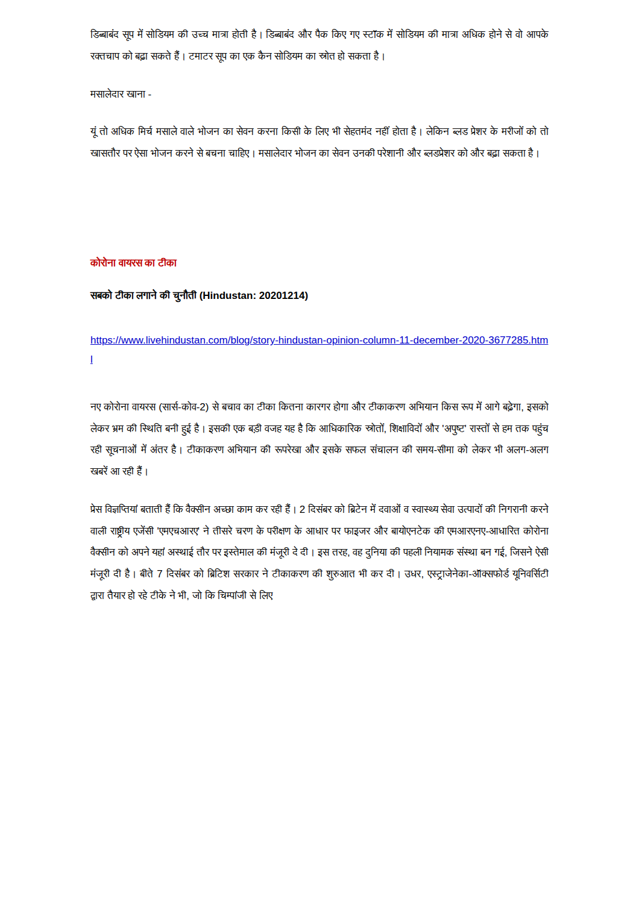डिब्बाबंद सूप में सोडियम की उच्च मात्रा होती है। डिब्बाबंद और पैक किए गए स्टॉक में सोडियम की मात्रा अधिक होने से वो आपके रक्तचाप को बढ़ा सकते हैं। टमाटर सूप का एक कैन सोडियम का स्रोत हो सकता है।
मसालेदार खाना -
यूं तो अधिक मिर्च मसाले वाले भोजन का सेवन करना किसी के लिए भी सेहतमंद नहीं होता है। लेकिन ब्लड प्रेशर के मरीजों को तो खासतौर पर ऐसा भोजन करने से बचना चाहिए। मसालेदार भोजन का सेवन उनकी परेशानी और ब्लडप्रेशर को और बढ़ा सकता है।
कोरोना वायरस का टीका
सबको टीका लगाने की चुनौती (Hindustan: 20201214)
https://www.livehindustan.com/blog/story-hindustan-opinion-column-11-december-2020-3677285.html
नए कोरोना वायरस (सार्स-कोव-2) से बचाव का टीका कितना कारगर होगा और टीकाकरण अभियान किस रूप में आगे बढ़ेगा, इसको लेकर भ्रम की स्थिति बनी हुई है। इसकी एक बड़ी वजह यह है कि आधिकारिक स्रोतों, शिक्षाविदों और 'अपुष्ट' रास्तों से हम तक पहुंच रही सूचनाओं में अंतर है। टीकाकरण अभियान की रूपरेखा और इसके सफल संचालन की समय-सीमा को लेकर भी अलग-अलग खबरें आ रही हैं।
प्रेस विज्ञप्तियां बताती हैं कि वैक्सीन अच्छा काम कर रही हैं। 2 दिसंबर को ब्रिटेन में दवाओं व स्वास्थ्य सेवा उत्पादों की निगरानी करने वाली राष्ट्रीय एजेंसी 'एमएचआरए' ने तीसरे चरण के परीक्षण के आधार पर फाइजर और बायोएनटेक की एमआरएनए-आधारित कोरोना वैक्सीन को अपने यहां अस्थाई तौर पर इस्तेमाल की मंजूरी दे दी। इस तरह, वह दुनिया की पहली नियामक संस्था बन गई, जिसने ऐसी मंजूरी दी है। बीते 7 दिसंबर को ब्रिटिश सरकार ने टीकाकरण की शुरुआत भी कर दी। उधर, एस्ट्राजेनेका-ऑक्सफोर्ड यूनिवर्सिटी द्वारा तैयार हो रहे टीके ने भी, जो कि चिम्पांजी से लिए